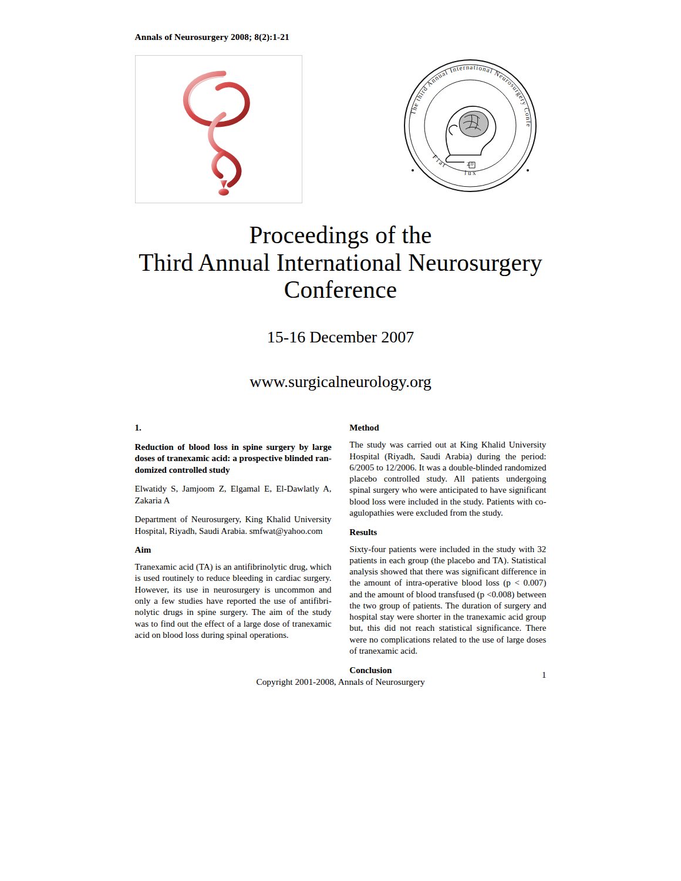Annals of Neurosurgery 2008; 8(2):1-21
The third Annual International Neurosurgery Conference Fiat lux 2.0
Proceedings of the
Third Annual International Neurosurgery
Conference
15-16 December 2007
www.surgicalneurology.org
1.
Reduction of blood loss in spine surgery by large doses of tranexamic acid: a prospective blinded randomized controlled study
Elwatidy S, Jamjoom Z, Elgamal E, El-Dawlatly A, Zakaria A
Department of Neurosurgery, King Khalid University Hospital, Riyadh, Saudi Arabia. smfwat@yahoo.com
Aim
Tranexamic acid (TA) is an antifibrinolytic drug, which is used routinely to reduce bleeding in cardiac surgery. However, its use in neurosurgery is uncommon and only a few studies have reported the use of antifibrinolytic drugs in spine surgery. The aim of the study was to find out the effect of a large dose of tranexamic acid on blood loss during spinal operations.
Method
The study was carried out at King Khalid University Hospital (Riyadh, Saudi Arabia) during the period: 6/2005 to 12/2006. It was a double-blinded randomized placebo controlled study. All patients undergoing spinal surgery who were anticipated to have significant blood loss were included in the study. Patients with coagulopathies were excluded from the study.
Results
Sixty-four patients were included in the study with 32 patients in each group (the placebo and TA). Statistical analysis showed that there was significant difference in the amount of intra-operative blood loss (p < 0.007) and the amount of blood transfused (p <0.008) between the two group of patients. The duration of surgery and hospital stay were shorter in the tranexamic acid group but, this did not reach statistical significance. There were no complications related to the use of large doses of tranexamic acid.
Conclusion
Copyright 2001-2008, Annals of Neurosurgery
1